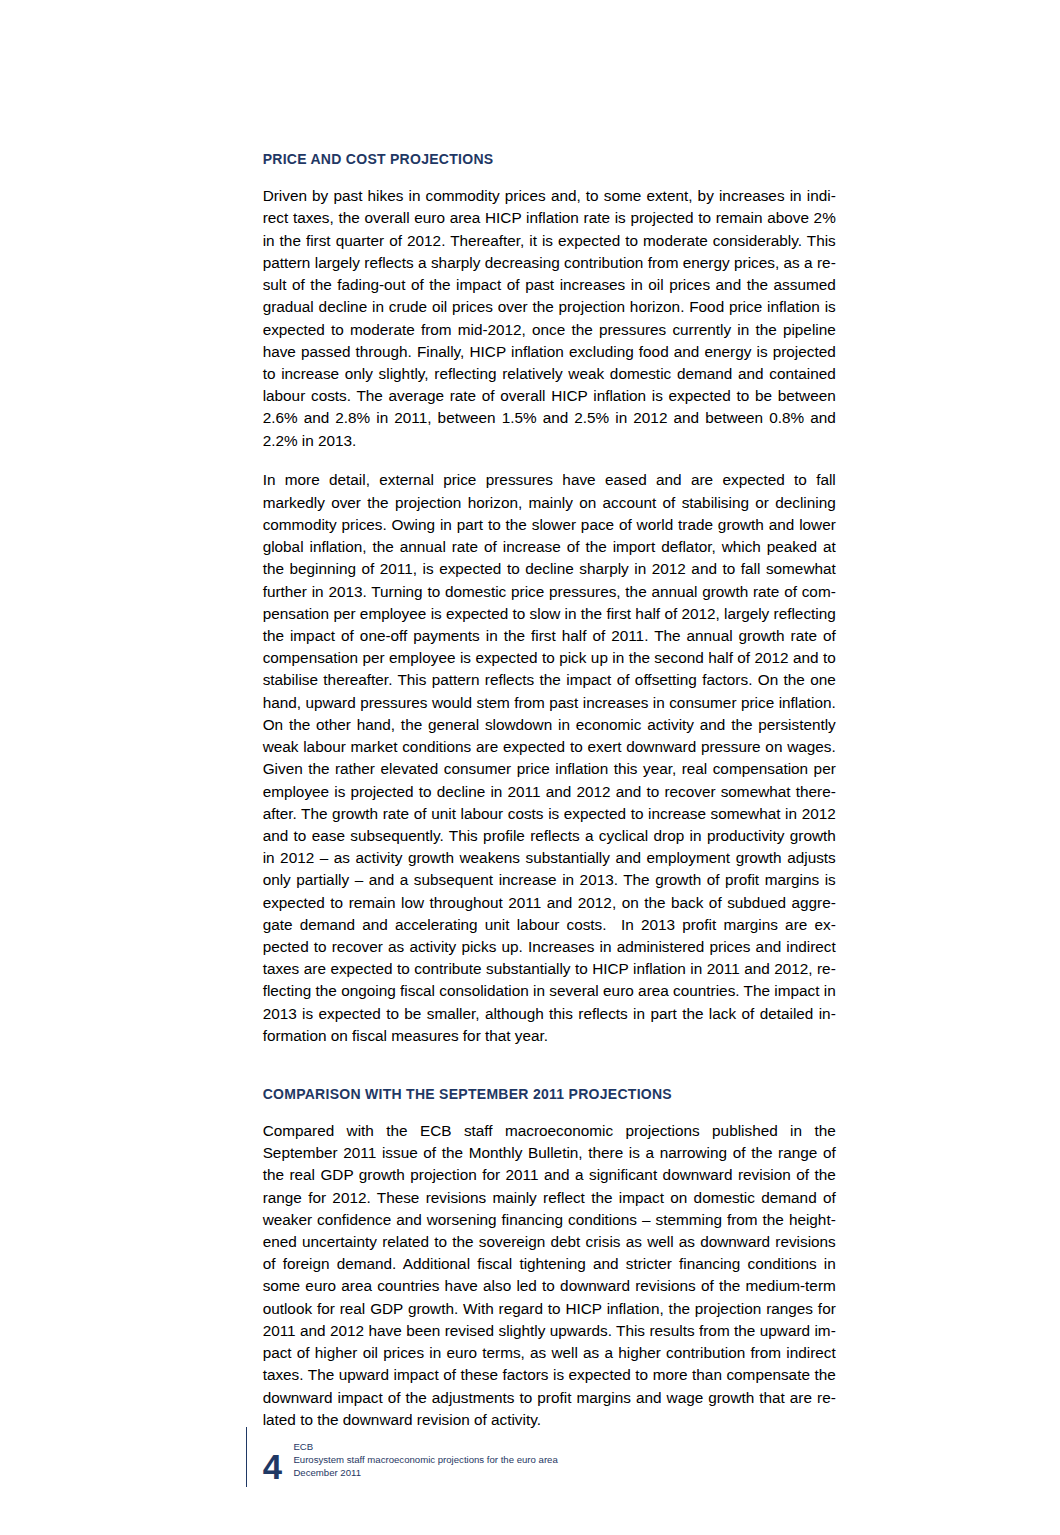Price and cost projections
Driven by past hikes in commodity prices and, to some extent, by increases in indirect taxes, the overall euro area HICP inflation rate is projected to remain above 2% in the first quarter of 2012. Thereafter, it is expected to moderate considerably. This pattern largely reflects a sharply decreasing contribution from energy prices, as a result of the fading-out of the impact of past increases in oil prices and the assumed gradual decline in crude oil prices over the projection horizon. Food price inflation is expected to moderate from mid-2012, once the pressures currently in the pipeline have passed through. Finally, HICP inflation excluding food and energy is projected to increase only slightly, reflecting relatively weak domestic demand and contained labour costs. The average rate of overall HICP inflation is expected to be between 2.6% and 2.8% in 2011, between 1.5% and 2.5% in 2012 and between 0.8% and 2.2% in 2013.
In more detail, external price pressures have eased and are expected to fall markedly over the projection horizon, mainly on account of stabilising or declining commodity prices. Owing in part to the slower pace of world trade growth and lower global inflation, the annual rate of increase of the import deflator, which peaked at the beginning of 2011, is expected to decline sharply in 2012 and to fall somewhat further in 2013. Turning to domestic price pressures, the annual growth rate of compensation per employee is expected to slow in the first half of 2012, largely reflecting the impact of one-off payments in the first half of 2011. The annual growth rate of compensation per employee is expected to pick up in the second half of 2012 and to stabilise thereafter. This pattern reflects the impact of offsetting factors. On the one hand, upward pressures would stem from past increases in consumer price inflation. On the other hand, the general slowdown in economic activity and the persistently weak labour market conditions are expected to exert downward pressure on wages. Given the rather elevated consumer price inflation this year, real compensation per employee is projected to decline in 2011 and 2012 and to recover somewhat thereafter. The growth rate of unit labour costs is expected to increase somewhat in 2012 and to ease subsequently. This profile reflects a cyclical drop in productivity growth in 2012 – as activity growth weakens substantially and employment growth adjusts only partially – and a subsequent increase in 2013. The growth of profit margins is expected to remain low throughout 2011 and 2012, on the back of subdued aggregate demand and accelerating unit labour costs. In 2013 profit margins are expected to recover as activity picks up. Increases in administered prices and indirect taxes are expected to contribute substantially to HICP inflation in 2011 and 2012, reflecting the ongoing fiscal consolidation in several euro area countries. The impact in 2013 is expected to be smaller, although this reflects in part the lack of detailed information on fiscal measures for that year.
Comparison with the September 2011 projections
Compared with the ECB staff macroeconomic projections published in the September 2011 issue of the Monthly Bulletin, there is a narrowing of the range of the real GDP growth projection for 2011 and a significant downward revision of the range for 2012. These revisions mainly reflect the impact on domestic demand of weaker confidence and worsening financing conditions – stemming from the heightened uncertainty related to the sovereign debt crisis as well as downward revisions of foreign demand. Additional fiscal tightening and stricter financing conditions in some euro area countries have also led to downward revisions of the medium-term outlook for real GDP growth. With regard to HICP inflation, the projection ranges for 2011 and 2012 have been revised slightly upwards. This results from the upward impact of higher oil prices in euro terms, as well as a higher contribution from indirect taxes. The upward impact of these factors is expected to more than compensate the downward impact of the adjustments to profit margins and wage growth that are related to the downward revision of activity.
4
ECB
Eurosystem staff macroeconomic projections for the euro area
December 2011